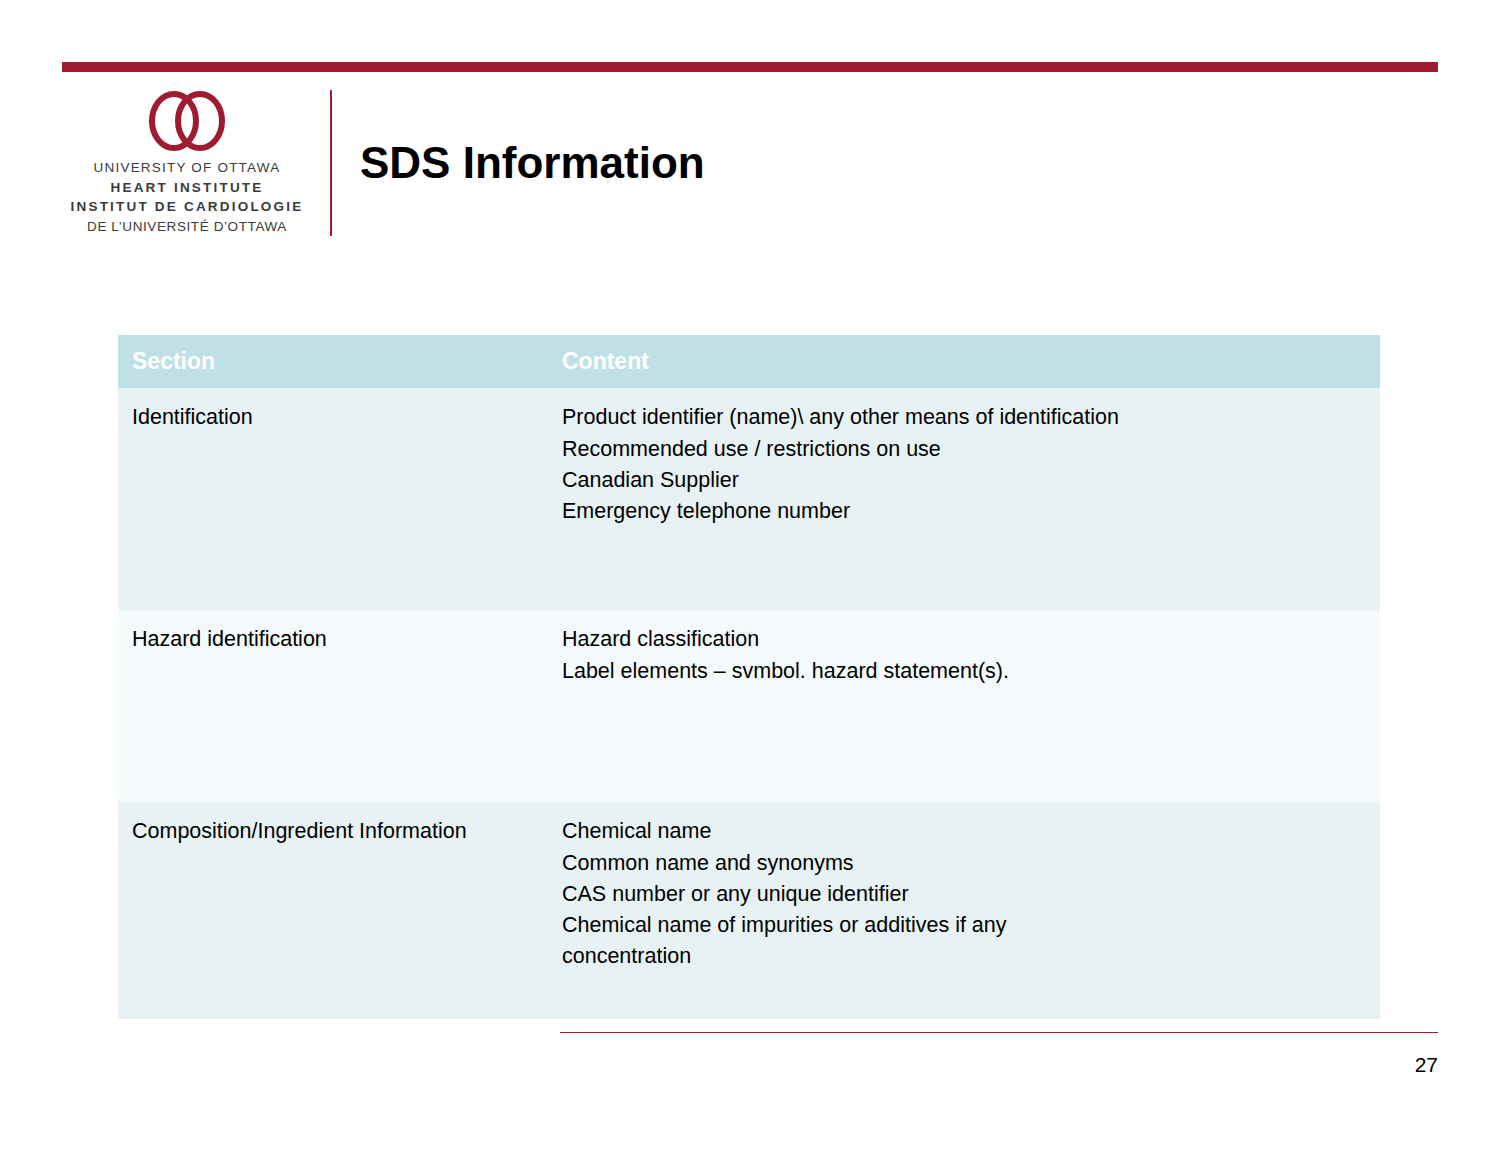University of Ottawa
Heart Institute
Institut de Cardiologie
de l’Université d’Ottawa
SDS Information
| Section | Content |
| --- | --- |
| Identification | Product identifier (name)\ any other means of identification Recommended use / restrictions on use Canadian Supplier Emergency telephone number |
| Hazard identification | Hazard classification Label elements – svmbol. hazard statement(s). |
| Composition/Ingredient Information | Chemical name Common name and synonyms CAS number or any unique identifier Chemical name of impurities or additives if any concentration |
27